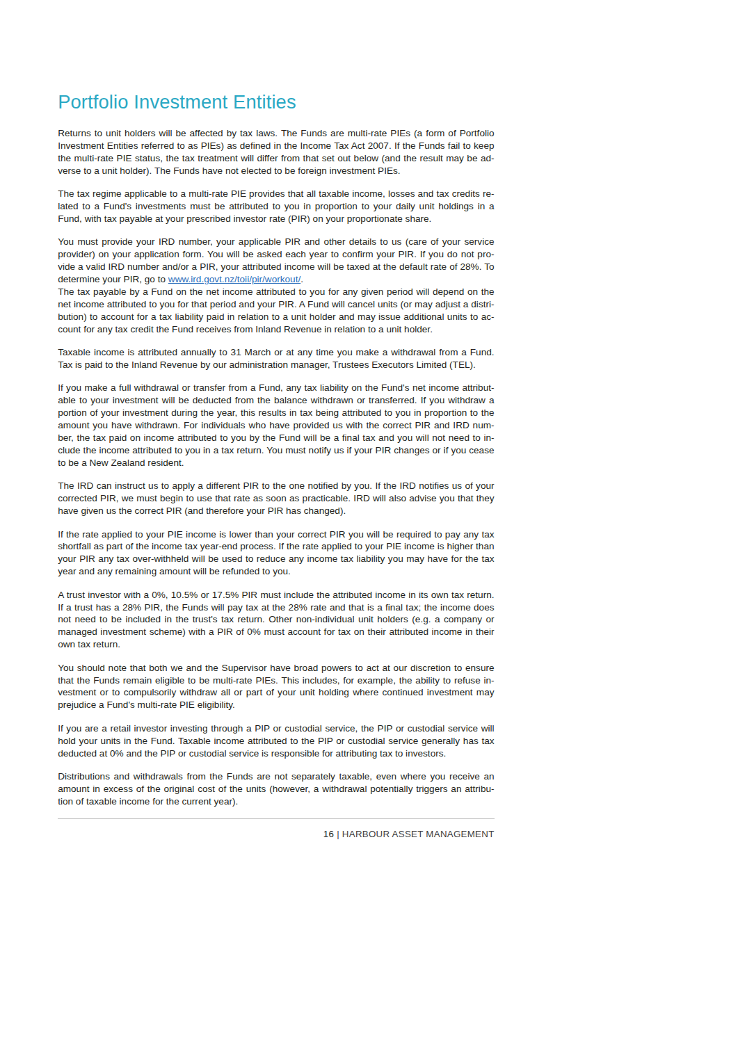Portfolio Investment Entities
Returns to unit holders will be affected by tax laws. The Funds are multi-rate PIEs (a form of Portfolio Investment Entities referred to as PIEs) as defined in the Income Tax Act 2007. If the Funds fail to keep the multi-rate PIE status, the tax treatment will differ from that set out below (and the result may be adverse to a unit holder). The Funds have not elected to be foreign investment PIEs.
The tax regime applicable to a multi-rate PIE provides that all taxable income, losses and tax credits related to a Fund's investments must be attributed to you in proportion to your daily unit holdings in a Fund, with tax payable at your prescribed investor rate (PIR) on your proportionate share.
You must provide your IRD number, your applicable PIR and other details to us (care of your service provider) on your application form. You will be asked each year to confirm your PIR. If you do not provide a valid IRD number and/or a PIR, your attributed income will be taxed at the default rate of 28%. To determine your PIR, go to www.ird.govt.nz/toii/pir/workout/.
The tax payable by a Fund on the net income attributed to you for any given period will depend on the net income attributed to you for that period and your PIR. A Fund will cancel units (or may adjust a distribution) to account for a tax liability paid in relation to a unit holder and may issue additional units to account for any tax credit the Fund receives from Inland Revenue in relation to a unit holder.
Taxable income is attributed annually to 31 March or at any time you make a withdrawal from a Fund. Tax is paid to the Inland Revenue by our administration manager, Trustees Executors Limited (TEL).
If you make a full withdrawal or transfer from a Fund, any tax liability on the Fund's net income attributable to your investment will be deducted from the balance withdrawn or transferred. If you withdraw a portion of your investment during the year, this results in tax being attributed to you in proportion to the amount you have withdrawn. For individuals who have provided us with the correct PIR and IRD number, the tax paid on income attributed to you by the Fund will be a final tax and you will not need to include the income attributed to you in a tax return. You must notify us if your PIR changes or if you cease to be a New Zealand resident.
The IRD can instruct us to apply a different PIR to the one notified by you. If the IRD notifies us of your corrected PIR, we must begin to use that rate as soon as practicable. IRD will also advise you that they have given us the correct PIR (and therefore your PIR has changed).
If the rate applied to your PIE income is lower than your correct PIR you will be required to pay any tax shortfall as part of the income tax year-end process. If the rate applied to your PIE income is higher than your PIR any tax over-withheld will be used to reduce any income tax liability you may have for the tax year and any remaining amount will be refunded to you.
A trust investor with a 0%, 10.5% or 17.5% PIR must include the attributed income in its own tax return. If a trust has a 28% PIR, the Funds will pay tax at the 28% rate and that is a final tax; the income does not need to be included in the trust's tax return. Other non-individual unit holders (e.g. a company or managed investment scheme) with a PIR of 0% must account for tax on their attributed income in their own tax return.
You should note that both we and the Supervisor have broad powers to act at our discretion to ensure that the Funds remain eligible to be multi-rate PIEs. This includes, for example, the ability to refuse investment or to compulsorily withdraw all or part of your unit holding where continued investment may prejudice a Fund's multi-rate PIE eligibility.
If you are a retail investor investing through a PIP or custodial service, the PIP or custodial service will hold your units in the Fund. Taxable income attributed to the PIP or custodial service generally has tax deducted at 0% and the PIP or custodial service is responsible for attributing tax to investors.
Distributions and withdrawals from the Funds are not separately taxable, even where you receive an amount in excess of the original cost of the units (however, a withdrawal potentially triggers an attribution of taxable income for the current year).
16 | HARBOUR ASSET MANAGEMENT